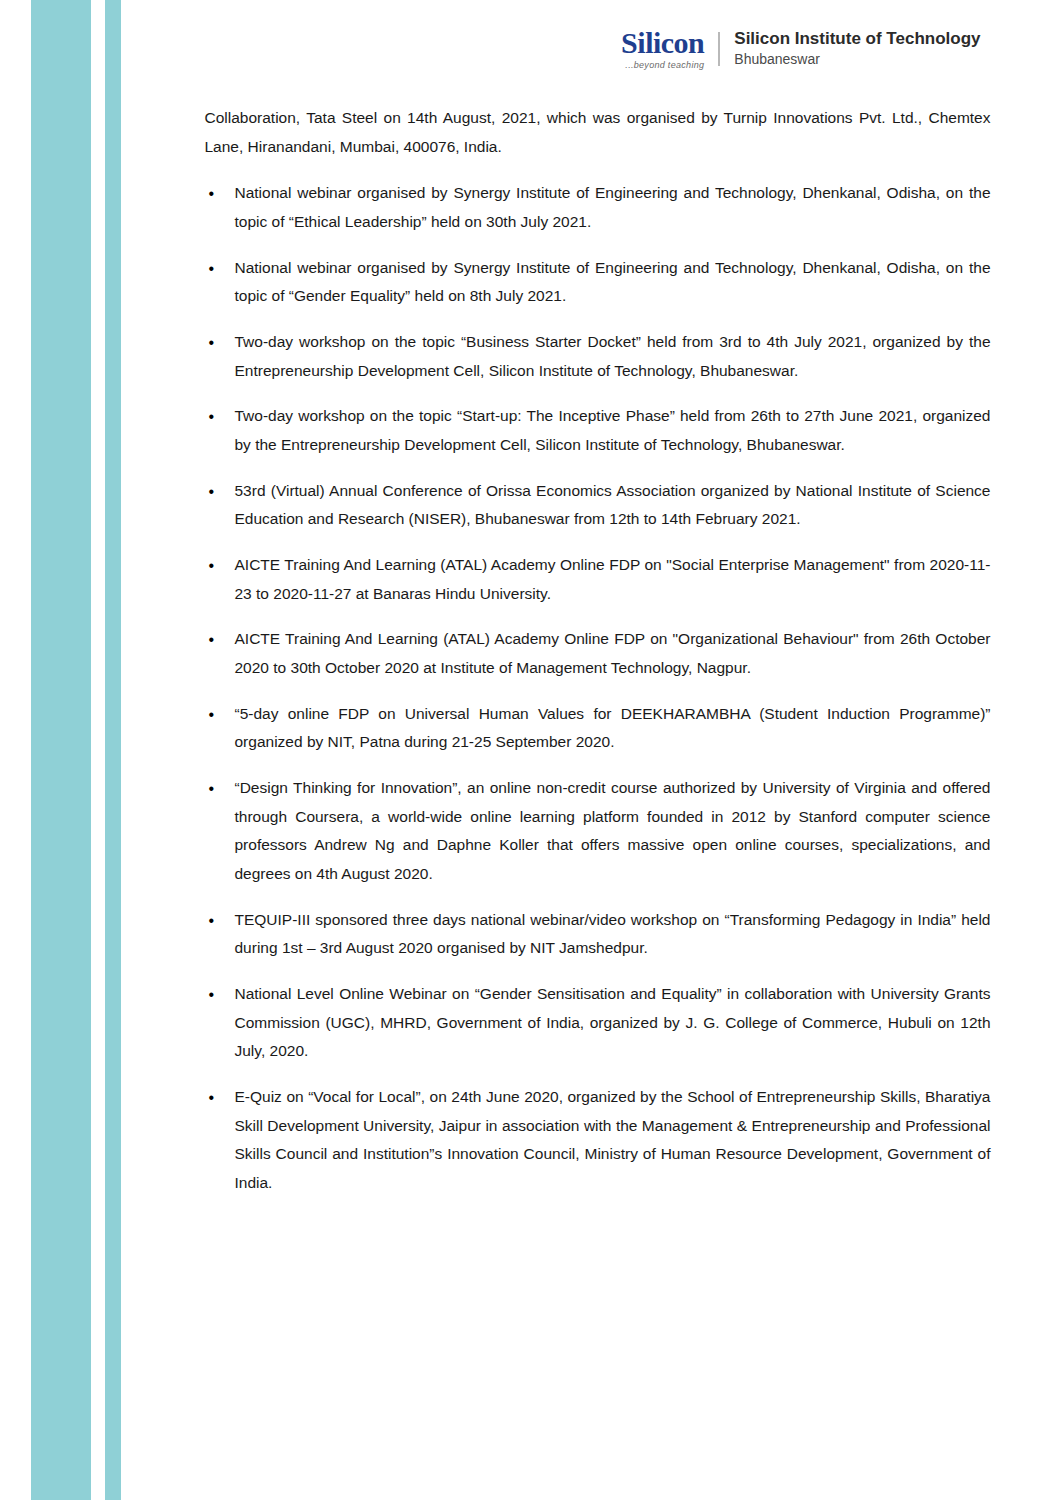Silicon
...beyond teaching
Silicon Institute of Technology
Bhubaneswar
Collaboration, Tata Steel on 14th August, 2021, which was organised by Turnip Innovations Pvt. Ltd., Chemtex Lane, Hiranandani, Mumbai, 400076, India.
National webinar organised by Synergy Institute of Engineering and Technology, Dhenkanal, Odisha, on the topic of “Ethical Leadership” held on 30th July 2021.
National webinar organised by Synergy Institute of Engineering and Technology, Dhenkanal, Odisha, on the topic of “Gender Equality” held on 8th July 2021.
Two-day workshop on the topic “Business Starter Docket” held from 3rd to 4th July 2021, organized by the Entrepreneurship Development Cell, Silicon Institute of Technology, Bhubaneswar.
Two-day workshop on the topic “Start-up: The Inceptive Phase” held from 26th to 27th June 2021, organized by the Entrepreneurship Development Cell, Silicon Institute of Technology, Bhubaneswar.
53rd (Virtual) Annual Conference of Orissa Economics Association organized by National Institute of Science Education and Research (NISER), Bhubaneswar from 12th to 14th February 2021.
AICTE Training And Learning (ATAL) Academy Online FDP on "Social Enterprise Management" from 2020-11-23 to 2020-11-27 at Banaras Hindu University.
AICTE Training And Learning (ATAL) Academy Online FDP on "Organizational Behaviour" from 26th October 2020 to 30th October 2020 at Institute of Management Technology, Nagpur.
“5-day online FDP on Universal Human Values for DEEKHARAMBHA (Student Induction Programme)” organized by NIT, Patna during 21-25 September 2020.
“Design Thinking for Innovation”, an online non-credit course authorized by University of Virginia and offered through Coursera, a world-wide online learning platform founded in 2012 by Stanford computer science professors Andrew Ng and Daphne Koller that offers massive open online courses, specializations, and degrees on 4th August 2020.
TEQUIP-III sponsored three days national webinar/video workshop on “Transforming Pedagogy in India” held during 1st – 3rd August 2020 organised by NIT Jamshedpur.
National Level Online Webinar on “Gender Sensitisation and Equality” in collaboration with University Grants Commission (UGC), MHRD, Government of India, organized by J. G. College of Commerce, Hubuli on 12th July, 2020.
E-Quiz on “Vocal for Local”, on 24th June 2020, organized by the School of Entrepreneurship Skills, Bharatiya Skill Development University, Jaipur in association with the Management & Entrepreneurship and Professional Skills Council and Institution”s Innovation Council, Ministry of Human Resource Development, Government of India.